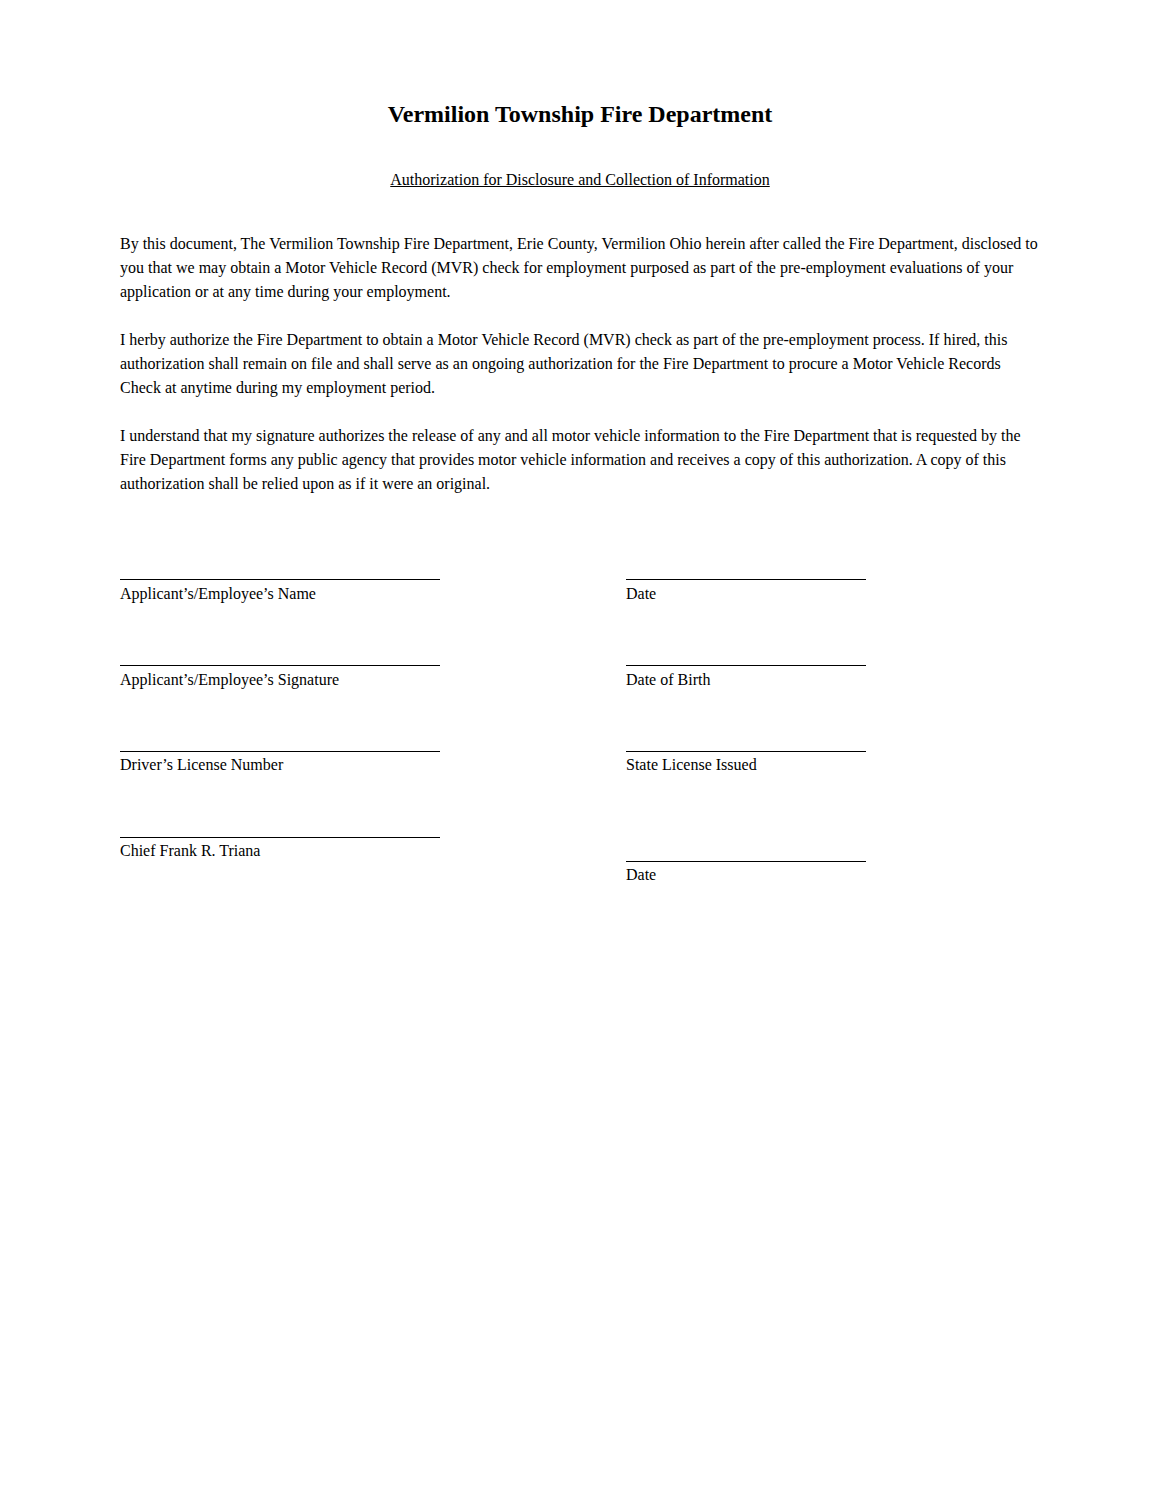Vermilion Township Fire Department
Authorization for Disclosure and Collection of Information
By this document, The Vermilion Township Fire Department, Erie County, Vermilion Ohio herein after called the Fire Department, disclosed to you that we may obtain a Motor Vehicle Record (MVR) check for employment purposed as part of the pre-employment evaluations of your application or at any time during your employment.
I herby authorize the Fire Department to obtain a Motor Vehicle Record (MVR) check as part of the pre-employment process. If hired, this authorization shall remain on file and shall serve as an ongoing authorization for the Fire Department to procure a Motor Vehicle Records Check at anytime during my employment period.
I understand that my signature authorizes the release of any and all motor vehicle information to the Fire Department that is requested by the Fire Department forms any public agency that provides motor vehicle information and receives a copy of this authorization. A copy of this authorization shall be relied upon as if it were an original.
| Applicant’s/Employee’s Name | Date |
| Applicant’s/Employee’s Signature | Date of Birth |
| Driver’s License Number | State License Issued |
| Chief Frank R. Triana | Date |